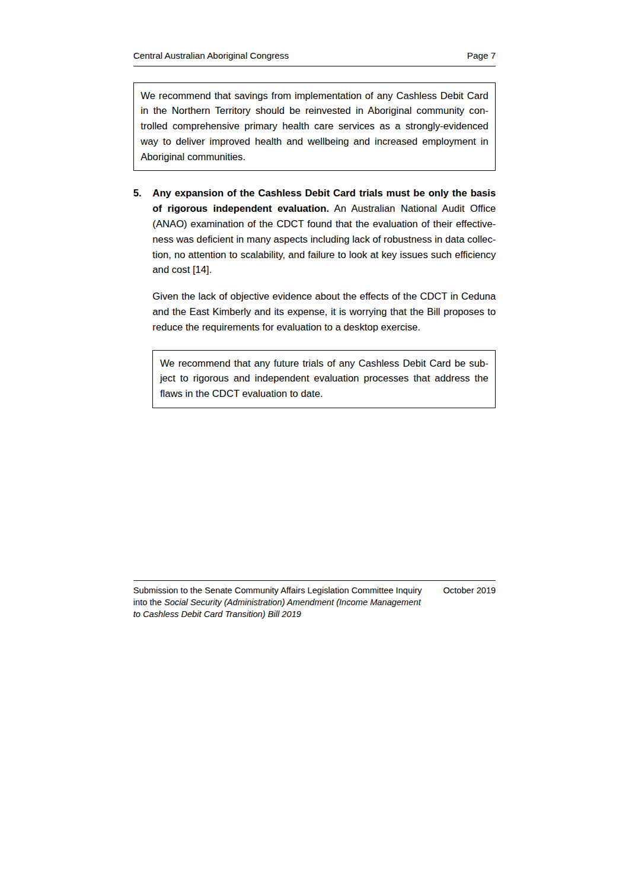Central Australian Aboriginal Congress
Page 7
We recommend that savings from implementation of any Cashless Debit Card in the Northern Territory should be reinvested in Aboriginal community controlled comprehensive primary health care services as a strongly-evidenced way to deliver improved health and wellbeing and increased employment in Aboriginal communities.
5.
Any expansion of the Cashless Debit Card trials must be only the basis of rigorous independent evaluation. An Australian National Audit Office (ANAO) examination of the CDCT found that the evaluation of their effectiveness was deficient in many aspects including lack of robustness in data collection, no attention to scalability, and failure to look at key issues such efficiency and cost [14].
Given the lack of objective evidence about the effects of the CDCT in Ceduna and the East Kimberly and its expense, it is worrying that the Bill proposes to reduce the requirements for evaluation to a desktop exercise.
We recommend that any future trials of any Cashless Debit Card be subject to rigorous and independent evaluation processes that address the flaws in the CDCT evaluation to date.
Submission to the Senate Community Affairs Legislation Committee Inquiry into the Social Security (Administration) Amendment (Income Management to Cashless Debit Card Transition) Bill 2019
October 2019